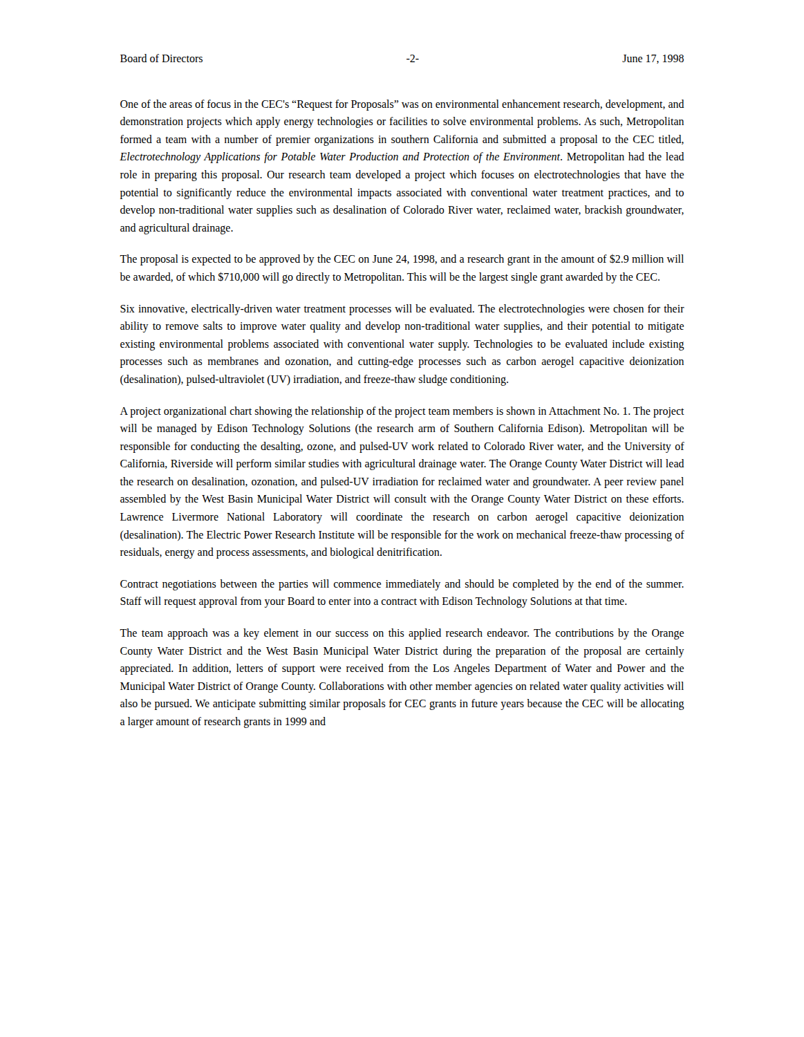Board of Directors -2- June 17, 1998
One of the areas of focus in the CEC's “Request for Proposals” was on environmental enhancement research, development, and demonstration projects which apply energy technologies or facilities to solve environmental problems. As such, Metropolitan formed a team with a number of premier organizations in southern California and submitted a proposal to the CEC titled, Electrotechnology Applications for Potable Water Production and Protection of the Environment. Metropolitan had the lead role in preparing this proposal. Our research team developed a project which focuses on electrotechnologies that have the potential to significantly reduce the environmental impacts associated with conventional water treatment practices, and to develop non-traditional water supplies such as desalination of Colorado River water, reclaimed water, brackish groundwater, and agricultural drainage.
The proposal is expected to be approved by the CEC on June 24, 1998, and a research grant in the amount of $2.9 million will be awarded, of which $710,000 will go directly to Metropolitan. This will be the largest single grant awarded by the CEC.
Six innovative, electrically-driven water treatment processes will be evaluated. The electrotechnologies were chosen for their ability to remove salts to improve water quality and develop non-traditional water supplies, and their potential to mitigate existing environmental problems associated with conventional water supply. Technologies to be evaluated include existing processes such as membranes and ozonation, and cutting-edge processes such as carbon aerogel capacitive deionization (desalination), pulsed-ultraviolet (UV) irradiation, and freeze-thaw sludge conditioning.
A project organizational chart showing the relationship of the project team members is shown in Attachment No. 1. The project will be managed by Edison Technology Solutions (the research arm of Southern California Edison). Metropolitan will be responsible for conducting the desalting, ozone, and pulsed-UV work related to Colorado River water, and the University of California, Riverside will perform similar studies with agricultural drainage water. The Orange County Water District will lead the research on desalination, ozonation, and pulsed-UV irradiation for reclaimed water and groundwater. A peer review panel assembled by the West Basin Municipal Water District will consult with the Orange County Water District on these efforts. Lawrence Livermore National Laboratory will coordinate the research on carbon aerogel capacitive deionization (desalination). The Electric Power Research Institute will be responsible for the work on mechanical freeze-thaw processing of residuals, energy and process assessments, and biological denitrification.
Contract negotiations between the parties will commence immediately and should be completed by the end of the summer. Staff will request approval from your Board to enter into a contract with Edison Technology Solutions at that time.
The team approach was a key element in our success on this applied research endeavor. The contributions by the Orange County Water District and the West Basin Municipal Water District during the preparation of the proposal are certainly appreciated. In addition, letters of support were received from the Los Angeles Department of Water and Power and the Municipal Water District of Orange County. Collaborations with other member agencies on related water quality activities will also be pursued. We anticipate submitting similar proposals for CEC grants in future years because the CEC will be allocating a larger amount of research grants in 1999 and